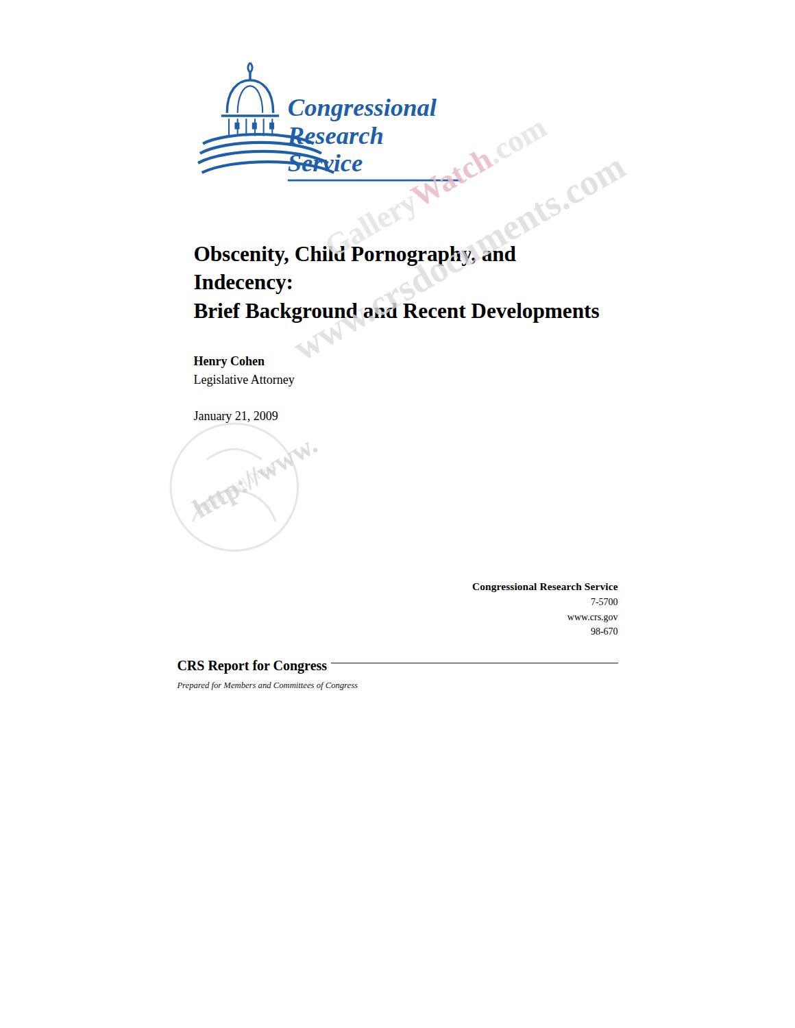Congressional Research Service
Gallery Watch.com
www.crsdocuments.com
http://www.
Penny Hill Press
Obscenity, Child Pornography, and Indecency:
Brief Background and Recent Developments
Henry Cohen
Legislative Attorney
January 21, 2009
Congressional Research Service
7-5700
www.crs.gov
98-670
CRS Report for Congress
Prepared for Members and Committees of Congress